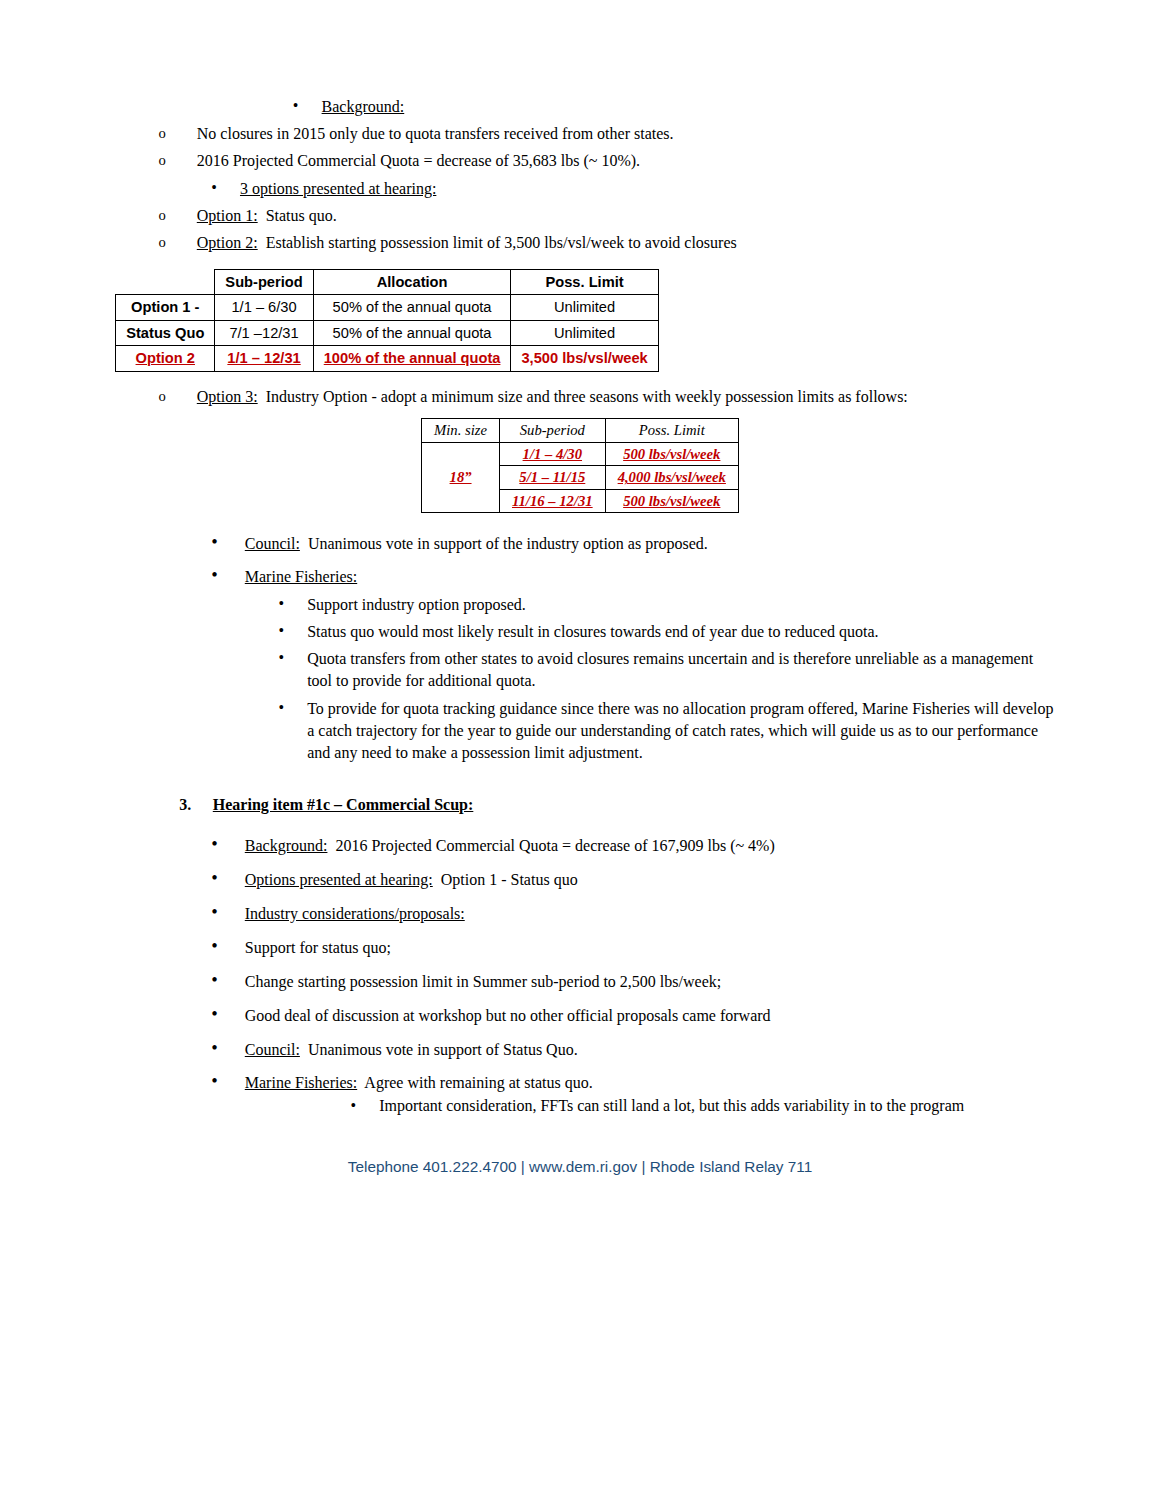Background:
No closures in 2015 only due to quota transfers received from other states.
2016 Projected Commercial Quota = decrease of 35,683 lbs (~ 10%).
3 options presented at hearing:
Option 1: Status quo.
Option 2: Establish starting possession limit of 3,500 lbs/vsl/week to avoid closures
| | Sub-period | Allocation | Poss. Limit |
| --- | --- | --- | --- |
| Option 1 - | 1/1 – 6/30 | 50% of the annual quota | Unlimited |
| Status Quo | 7/1 –12/31 | 50% of the annual quota | Unlimited |
| Option 2 | 1/1 – 12/31 | 100% of the annual quota | 3,500 lbs/vsl/week |
Option 3: Industry Option - adopt a minimum size and three seasons with weekly possession limits as follows:
| Min. size | Sub-period | Poss. Limit |
| --- | --- | --- |
| 18” | 1/1 – 4/30 | 500 lbs/vsl/week |
| 5/1 – 11/15 | 4,000 lbs/vsl/week |
| 11/16 – 12/31 | 500 lbs/vsl/week |
Council: Unanimous vote in support of the industry option as proposed.
Marine Fisheries:
Support industry option proposed.
Status quo would most likely result in closures towards end of year due to reduced quota.
Quota transfers from other states to avoid closures remains uncertain and is therefore unreliable as a management tool to provide for additional quota.
To provide for quota tracking guidance since there was no allocation program offered, Marine Fisheries will develop a catch trajectory for the year to guide our understanding of catch rates, which will guide us as to our performance and any need to make a possession limit adjustment.
Hearing item #1c – Commercial Scup:
Background: 2016 Projected Commercial Quota = decrease of 167,909 lbs (~ 4%)
Options presented at hearing: Option 1 - Status quo
Industry considerations/proposals:
Support for status quo;
Change starting possession limit in Summer sub-period to 2,500 lbs/week;
Good deal of discussion at workshop but no other official proposals came forward
Council: Unanimous vote in support of Status Quo.
Marine Fisheries: Agree with remaining at status quo.
Important consideration, FFTs can still land a lot, but this adds variability in to the program
Telephone 401.222.4700 | www.dem.ri.gov | Rhode Island Relay 711